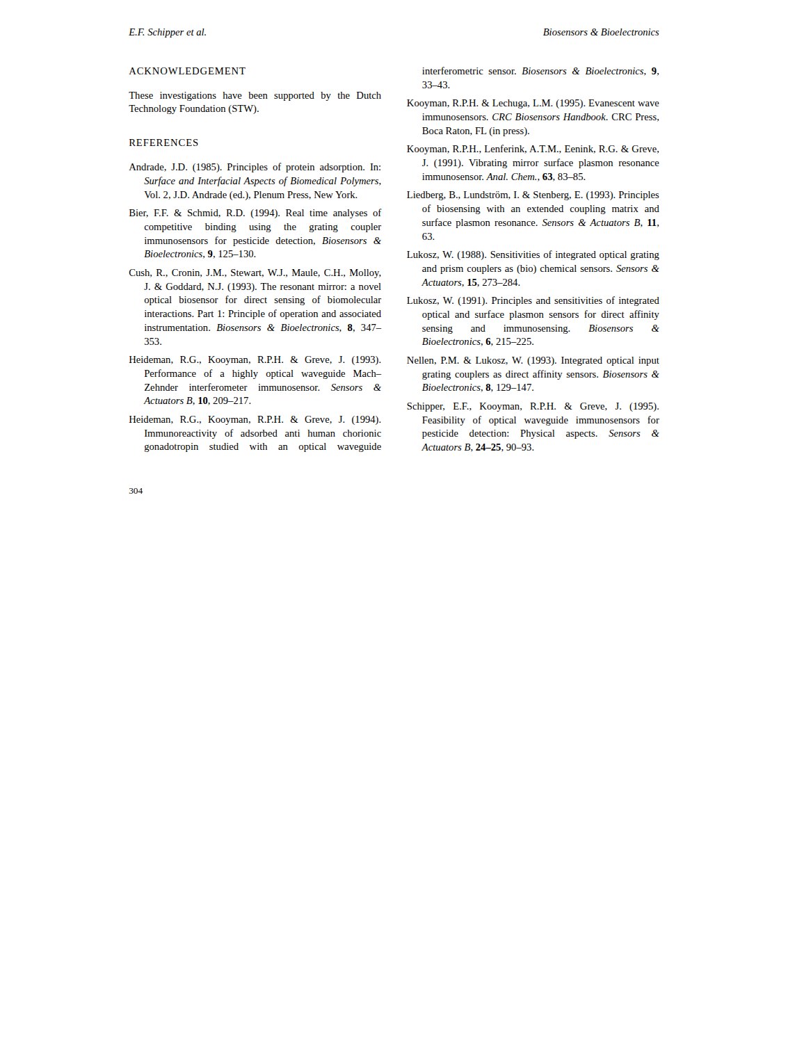E.F. Schipper et al. Biosensors & Bioelectronics
Acknowledgement
These investigations have been supported by the Dutch Technology Foundation (STW).
References
Andrade, J.D. (1985). Principles of protein adsorption. In: Surface and Interfacial Aspects of Biomedical Polymers, Vol. 2, J.D. Andrade (ed.), Plenum Press, New York.
Bier, F.F. & Schmid, R.D. (1994). Real time analyses of competitive binding using the grating coupler immunosensors for pesticide detection, Biosensors & Bioelectronics, 9, 125–130.
Cush, R., Cronin, J.M., Stewart, W.J., Maule, C.H., Molloy, J. & Goddard, N.J. (1993). The resonant mirror: a novel optical biosensor for direct sensing of biomolecular interactions. Part 1: Principle of operation and associated instrumentation. Biosensors & Bioelectronics, 8, 347–353.
Heideman, R.G., Kooyman, R.P.H. & Greve, J. (1993). Performance of a highly optical waveguide Mach–Zehnder interferometer immunosensor. Sensors & Actuators B, 10, 209–217.
Heideman, R.G., Kooyman, R.P.H. & Greve, J. (1994). Immunoreactivity of adsorbed anti human chorionic gonadotropin studied with an optical waveguide interferometric sensor. Biosensors & Bioelectronics, 9, 33–43.
Kooyman, R.P.H. & Lechuga, L.M. (1995). Evanescent wave immunosensors. CRC Biosensors Handbook. CRC Press, Boca Raton, FL (in press).
Kooyman, R.P.H., Lenferink, A.T.M., Eenink, R.G. & Greve, J. (1991). Vibrating mirror surface plasmon resonance immunosensor. Anal. Chem., 63, 83–85.
Liedberg, B., Lundström, I. & Stenberg, E. (1993). Principles of biosensing with an extended coupling matrix and surface plasmon resonance. Sensors & Actuators B, 11, 63.
Lukosz, W. (1988). Sensitivities of integrated optical grating and prism couplers as (bio) chemical sensors. Sensors & Actuators, 15, 273–284.
Lukosz, W. (1991). Principles and sensitivities of integrated optical and surface plasmon sensors for direct affinity sensing and immunosensing. Biosensors & Bioelectronics, 6, 215–225.
Nellen, P.M. & Lukosz, W. (1993). Integrated optical input grating couplers as direct affinity sensors. Biosensors & Bioelectronics, 8, 129–147.
Schipper, E.F., Kooyman, R.P.H. & Greve, J. (1995). Feasibility of optical waveguide immunosensors for pesticide detection: Physical aspects. Sensors & Actuators B, 24–25, 90–93.
304